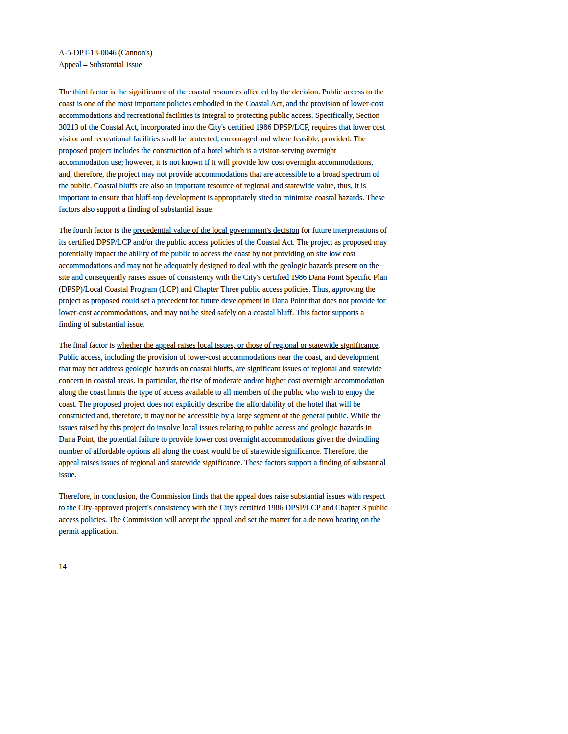A-5-DPT-18-0046 (Cannon's)
Appeal – Substantial Issue
The third factor is the significance of the coastal resources affected by the decision. Public access to the coast is one of the most important policies embodied in the Coastal Act, and the provision of lower-cost accommodations and recreational facilities is integral to protecting public access. Specifically, Section 30213 of the Coastal Act, incorporated into the City's certified 1986 DPSP/LCP, requires that lower cost visitor and recreational facilities shall be protected, encouraged and where feasible, provided. The proposed project includes the construction of a hotel which is a visitor-serving overnight accommodation use; however, it is not known if it will provide low cost overnight accommodations, and, therefore, the project may not provide accommodations that are accessible to a broad spectrum of the public. Coastal bluffs are also an important resource of regional and statewide value, thus, it is important to ensure that bluff-top development is appropriately sited to minimize coastal hazards. These factors also support a finding of substantial issue.
The fourth factor is the precedential value of the local government's decision for future interpretations of its certified DPSP/LCP and/or the public access policies of the Coastal Act. The project as proposed may potentially impact the ability of the public to access the coast by not providing on site low cost accommodations and may not be adequately designed to deal with the geologic hazards present on the site and consequently raises issues of consistency with the City's certified 1986 Dana Point Specific Plan (DPSP)/Local Coastal Program (LCP) and Chapter Three public access policies. Thus, approving the project as proposed could set a precedent for future development in Dana Point that does not provide for lower-cost accommodations, and may not be sited safely on a coastal bluff. This factor supports a finding of substantial issue.
The final factor is whether the appeal raises local issues, or those of regional or statewide significance. Public access, including the provision of lower-cost accommodations near the coast, and development that may not address geologic hazards on coastal bluffs, are significant issues of regional and statewide concern in coastal areas. In particular, the rise of moderate and/or higher cost overnight accommodation along the coast limits the type of access available to all members of the public who wish to enjoy the coast. The proposed project does not explicitly describe the affordability of the hotel that will be constructed and, therefore, it may not be accessible by a large segment of the general public. While the issues raised by this project do involve local issues relating to public access and geologic hazards in Dana Point, the potential failure to provide lower cost overnight accommodations given the dwindling number of affordable options all along the coast would be of statewide significance. Therefore, the appeal raises issues of regional and statewide significance. These factors support a finding of substantial issue.
Therefore, in conclusion, the Commission finds that the appeal does raise substantial issues with respect to the City-approved project's consistency with the City's certified 1986 DPSP/LCP and Chapter 3 public access policies. The Commission will accept the appeal and set the matter for a de novo hearing on the permit application.
14